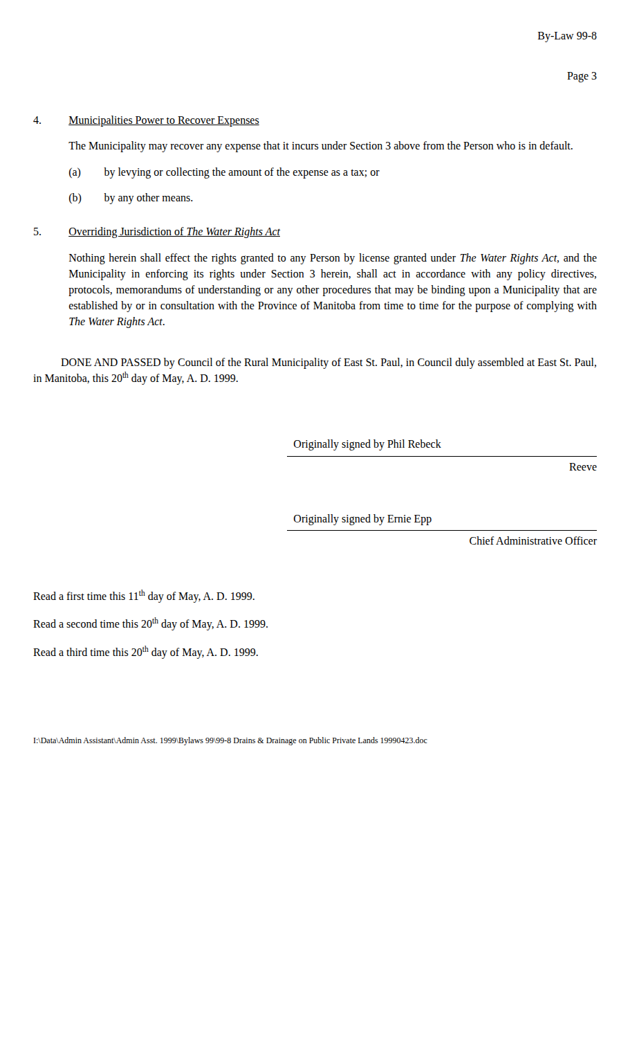By-Law 99-8
Page 3
4. Municipalities Power to Recover Expenses
The Municipality may recover any expense that it incurs under Section 3 above from the Person who is in default.
(a) by levying or collecting the amount of the expense as a tax; or
(b) by any other means.
5. Overriding Jurisdiction of The Water Rights Act
Nothing herein shall effect the rights granted to any Person by license granted under The Water Rights Act, and the Municipality in enforcing its rights under Section 3 herein, shall act in accordance with any policy directives, protocols, memorandums of understanding or any other procedures that may be binding upon a Municipality that are established by or in consultation with the Province of Manitoba from time to time for the purpose of complying with The Water Rights Act.
DONE AND PASSED by Council of the Rural Municipality of East St. Paul, in Council duly assembled at East St. Paul, in Manitoba, this 20th day of May, A. D. 1999.
Originally signed by Phil Rebeck
Reeve
Originally signed by Ernie Epp
Chief Administrative Officer
Read a first time this 11th day of May, A. D. 1999.
Read a second time this 20th day of May, A. D. 1999.
Read a third time this 20th day of May, A. D. 1999.
I:\Data\Admin Assistant\Admin Asst. 1999\Bylaws 99\99-8 Drains & Drainage on Public Private Lands 19990423.doc